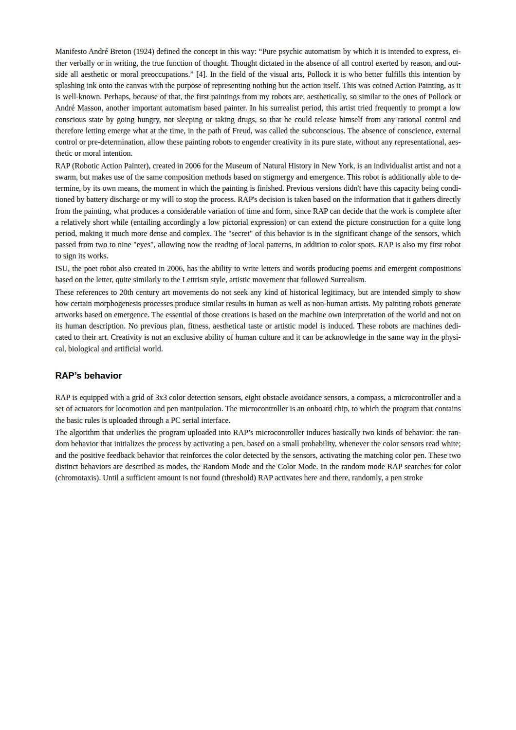Manifesto André Breton (1924) defined the concept in this way: “Pure psychic automatism by which it is intended to express, either verbally or in writing, the true function of thought. Thought dictated in the absence of all control exerted by reason, and outside all aesthetic or moral preoccupations.” [4]. In the field of the visual arts, Pollock it is who better fulfills this intention by splashing ink onto the canvas with the purpose of representing nothing but the action itself. This was coined Action Painting, as it is well-known. Perhaps, because of that, the first paintings from my robots are, aesthetically, so similar to the ones of Pollock or André Masson, another important automatism based painter. In his surrealist period, this artist tried frequently to prompt a low conscious state by going hungry, not sleeping or taking drugs, so that he could release himself from any rational control and therefore letting emerge what at the time, in the path of Freud, was called the subconscious. The absence of conscience, external control or pre-determination, allow these painting robots to engender creativity in its pure state, without any representational, aesthetic or moral intention.
RAP (Robotic Action Painter), created in 2006 for the Museum of Natural History in New York, is an individualist artist and not a swarm, but makes use of the same composition methods based on stigmergy and emergence. This robot is additionally able to determine, by its own means, the moment in which the painting is finished. Previous versions didn't have this capacity being conditioned by battery discharge or my will to stop the process. RAP's decision is taken based on the information that it gathers directly from the painting, what produces a considerable variation of time and form, since RAP can decide that the work is complete after a relatively short while (entailing accordingly a low pictorial expression) or can extend the picture construction for a quite long period, making it much more dense and complex. The "secret" of this behavior is in the significant change of the sensors, which passed from two to nine "eyes", allowing now the reading of local patterns, in addition to color spots. RAP is also my first robot to sign its works.
ISU, the poet robot also created in 2006, has the ability to write letters and words producing poems and emergent compositions based on the letter, quite similarly to the Lettrism style, artistic movement that followed Surrealism.
These references to 20th century art movements do not seek any kind of historical legitimacy, but are intended simply to show how certain morphogenesis processes produce similar results in human as well as non-human artists. My painting robots generate artworks based on emergence. The essential of those creations is based on the machine own interpretation of the world and not on its human description. No previous plan, fitness, aesthetical taste or artistic model is induced. These robots are machines dedicated to their art. Creativity is not an exclusive ability of human culture and it can be acknowledge in the same way in the physical, biological and artificial world.
RAP’s behavior
RAP is equipped with a grid of 3x3 color detection sensors, eight obstacle avoidance sensors, a compass, a microcontroller and a set of actuators for locomotion and pen manipulation. The microcontroller is an onboard chip, to which the program that contains the basic rules is uploaded through a PC serial interface.
The algorithm that underlies the program uploaded into RAP’s microcontroller induces basically two kinds of behavior: the random behavior that initializes the process by activating a pen, based on a small probability, whenever the color sensors read white; and the positive feedback behavior that reinforces the color detected by the sensors, activating the matching color pen. These two distinct behaviors are described as modes, the Random Mode and the Color Mode. In the random mode RAP searches for color (chromotaxis). Until a sufficient amount is not found (threshold) RAP activates here and there, randomly, a pen stroke